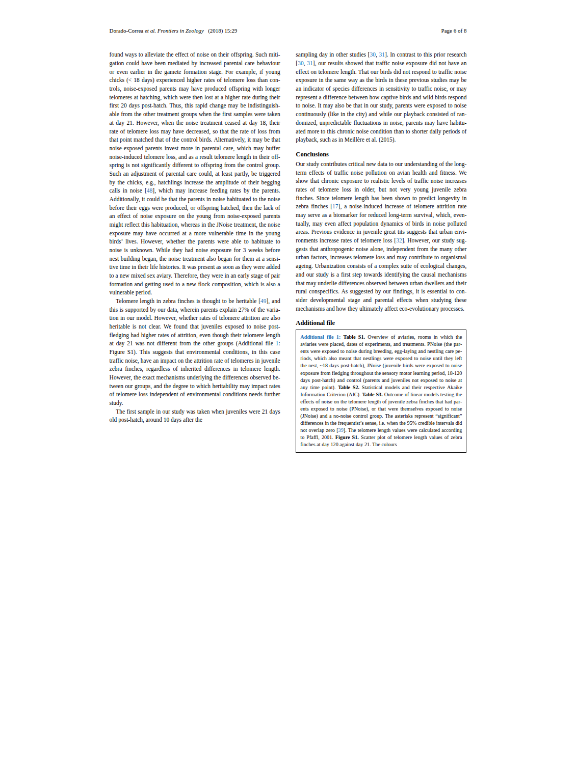Dorado-Correa et al. Frontiers in Zoology (2018) 15:29
Page 6 of 8
found ways to alleviate the effect of noise on their offspring. Such mitigation could have been mediated by increased parental care behaviour or even earlier in the gamete formation stage. For example, if young chicks (< 18 days) experienced higher rates of telomere loss than controls, noise-exposed parents may have produced offspring with longer telomeres at hatching, which were then lost at a higher rate during their first 20 days post-hatch. Thus, this rapid change may be indistinguishable from the other treatment groups when the first samples were taken at day 21. However, when the noise treatment ceased at day 18, their rate of telomere loss may have decreased, so that the rate of loss from that point matched that of the control birds. Alternatively, it may be that noise-exposed parents invest more in parental care, which may buffer noise-induced telomere loss, and as a result telomere length in their offspring is not significantly different to offspring from the control group. Such an adjustment of parental care could, at least partly, be triggered by the chicks, e.g., hatchlings increase the amplitude of their begging calls in noise [48], which may increase feeding rates by the parents. Additionally, it could be that the parents in noise habituated to the noise before their eggs were produced, or offspring hatched, then the lack of an effect of noise exposure on the young from noise-exposed parents might reflect this habituation, whereas in the JNoise treatment, the noise exposure may have occurred at a more vulnerable time in the young birds’ lives. However, whether the parents were able to habituate to noise is unknown. While they had noise exposure for 3 weeks before nest building began, the noise treatment also began for them at a sensitive time in their life histories. It was present as soon as they were added to a new mixed sex aviary. Therefore, they were in an early stage of pair formation and getting used to a new flock composition, which is also a vulnerable period.
Telomere length in zebra finches is thought to be heritable [49], and this is supported by our data, wherein parents explain 27% of the variation in our model. However, whether rates of telomere attrition are also heritable is not clear. We found that juveniles exposed to noise post-fledging had higher rates of attrition, even though their telomere length at day 21 was not different from the other groups (Additional file 1: Figure S1). This suggests that environmental conditions, in this case traffic noise, have an impact on the attrition rate of telomeres in juvenile zebra finches, regardless of inherited differences in telomere length. However, the exact mechanisms underlying the differences observed between our groups, and the degree to which heritability may impact rates of telomere loss independent of environmental conditions needs further study.
The first sample in our study was taken when juveniles were 21 days old post-hatch, around 10 days after the
sampling day in other studies [30, 31]. In contrast to this prior research [30, 31], our results showed that traffic noise exposure did not have an effect on telomere length. That our birds did not respond to traffic noise exposure in the same way as the birds in these previous studies may be an indicator of species differences in sensitivity to traffic noise, or may represent a difference between how captive birds and wild birds respond to noise. It may also be that in our study, parents were exposed to noise continuously (like in the city) and while our playback consisted of randomized, unpredictable fluctuations in noise, parents may have habituated more to this chronic noise condition than to shorter daily periods of playback, such as in Meillère et al. (2015).
Conclusions
Our study contributes critical new data to our understanding of the long-term effects of traffic noise pollution on avian health and fitness. We show that chronic exposure to realistic levels of traffic noise increases rates of telomere loss in older, but not very young juvenile zebra finches. Since telomere length has been shown to predict longevity in zebra finches [17], a noise-induced increase of telomere attrition rate may serve as a biomarker for reduced long-term survival, which, eventually, may even affect population dynamics of birds in noise polluted areas. Previous evidence in juvenile great tits suggests that urban environments increase rates of telomere loss [32]. However, our study suggests that anthropogenic noise alone, independent from the many other urban factors, increases telomere loss and may contribute to organismal ageing. Urbanization consists of a complex suite of ecological changes, and our study is a first step towards identifying the causal mechanisms that may underlie differences observed between urban dwellers and their rural conspecifics. As suggested by our findings, it is essential to consider developmental stage and parental effects when studying these mechanisms and how they ultimately affect eco-evolutionary processes.
Additional file
Additional file 1: Table S1. Overview of aviaries, rooms in which the aviaries were placed, dates of experiments, and treatments. PNoise (the parents were exposed to noise during breeding, egg-laying and nestling care periods, which also meant that nestlings were exposed to noise until they left the nest, ~18 days post-hatch), JNoise (juvenile birds were exposed to noise exposure from fledging throughout the sensory motor learning period, 18-120 days post-hatch) and control (parents and juveniles not exposed to noise at any time point). Table S2. Statistical models and their respective Akaike Information Criterion (AIC). Table S3. Outcome of linear models testing the effects of noise on the telomere length of juvenile zebra finches that had parents exposed to noise (PNoise), or that were themselves exposed to noise (JNoise) and a no-noise control group. The asterisks represent “significant” differences in the frequentist’s sense, i.e. when the 95% credible intervals did not overlap zero [39]. The telomere length values were calculated according to Pfaffl, 2001. Figure S1. Scatter plot of telomere length values of zebra finches at day 120 against day 21. The colours